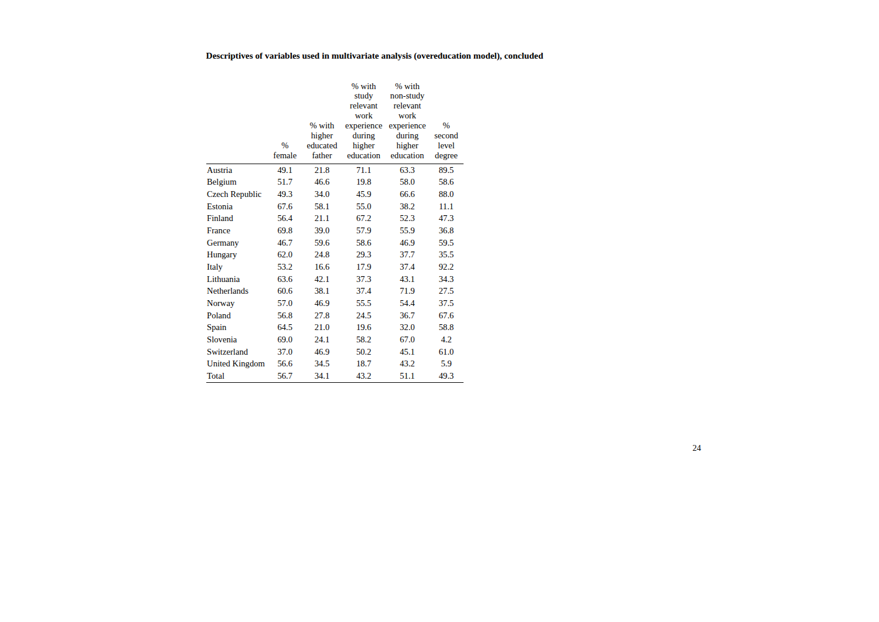Descriptives of variables used in multivariate analysis (overeducation model), concluded
| | % female | % with higher educated father | % with study relevant work experience during higher education | % with non-study relevant work experience during higher education | % second level degree |
| --- | --- | --- | --- | --- | --- |
| Austria | 49.1 | 21.8 | 71.1 | 63.3 | 89.5 |
| Belgium | 51.7 | 46.6 | 19.8 | 58.0 | 58.6 |
| Czech Republic | 49.3 | 34.0 | 45.9 | 66.6 | 88.0 |
| Estonia | 67.6 | 58.1 | 55.0 | 38.2 | 11.1 |
| Finland | 56.4 | 21.1 | 67.2 | 52.3 | 47.3 |
| France | 69.8 | 39.0 | 57.9 | 55.9 | 36.8 |
| Germany | 46.7 | 59.6 | 58.6 | 46.9 | 59.5 |
| Hungary | 62.0 | 24.8 | 29.3 | 37.7 | 35.5 |
| Italy | 53.2 | 16.6 | 17.9 | 37.4 | 92.2 |
| Lithuania | 63.6 | 42.1 | 37.3 | 43.1 | 34.3 |
| Netherlands | 60.6 | 38.1 | 37.4 | 71.9 | 27.5 |
| Norway | 57.0 | 46.9 | 55.5 | 54.4 | 37.5 |
| Poland | 56.8 | 27.8 | 24.5 | 36.7 | 67.6 |
| Spain | 64.5 | 21.0 | 19.6 | 32.0 | 58.8 |
| Slovenia | 69.0 | 24.1 | 58.2 | 67.0 | 4.2 |
| Switzerland | 37.0 | 46.9 | 50.2 | 45.1 | 61.0 |
| United Kingdom | 56.6 | 34.5 | 18.7 | 43.2 | 5.9 |
| Total | 56.7 | 34.1 | 43.2 | 51.1 | 49.3 |
24